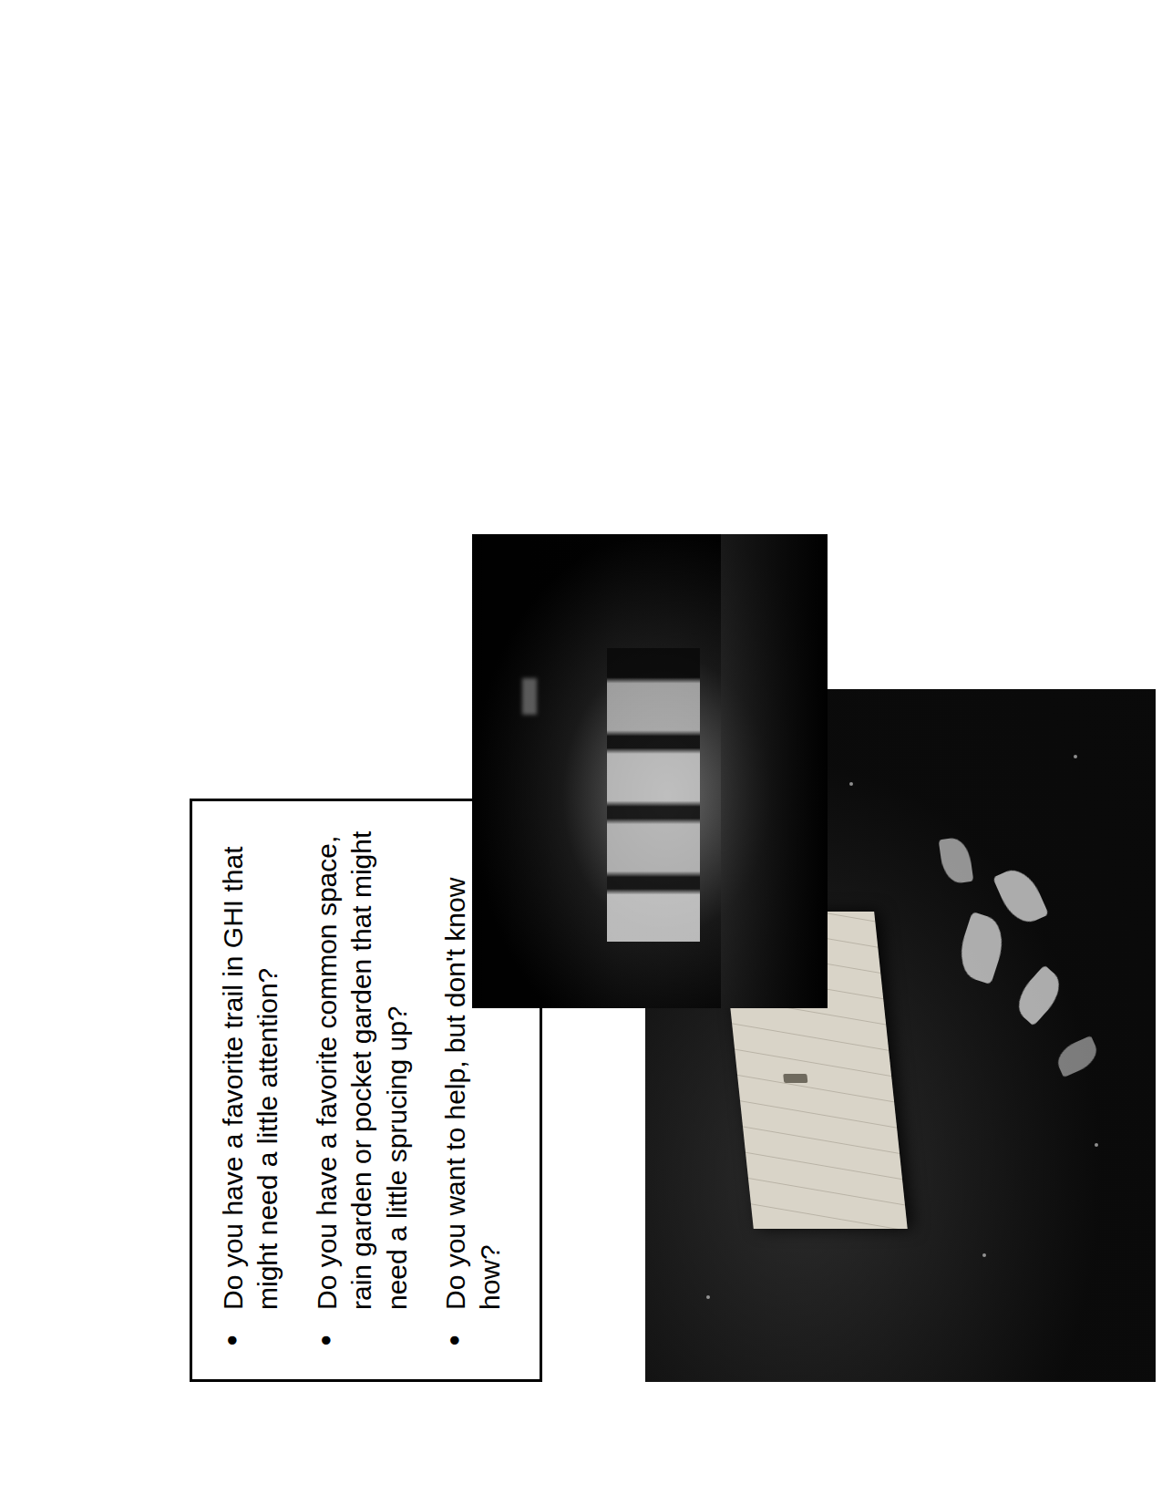Do you have a favorite trail in GHI that might need a little attention?
Do you have a favorite common space, rain garden or pocket garden that might need a little sprucing up?
Do you want to help, but don't know how?